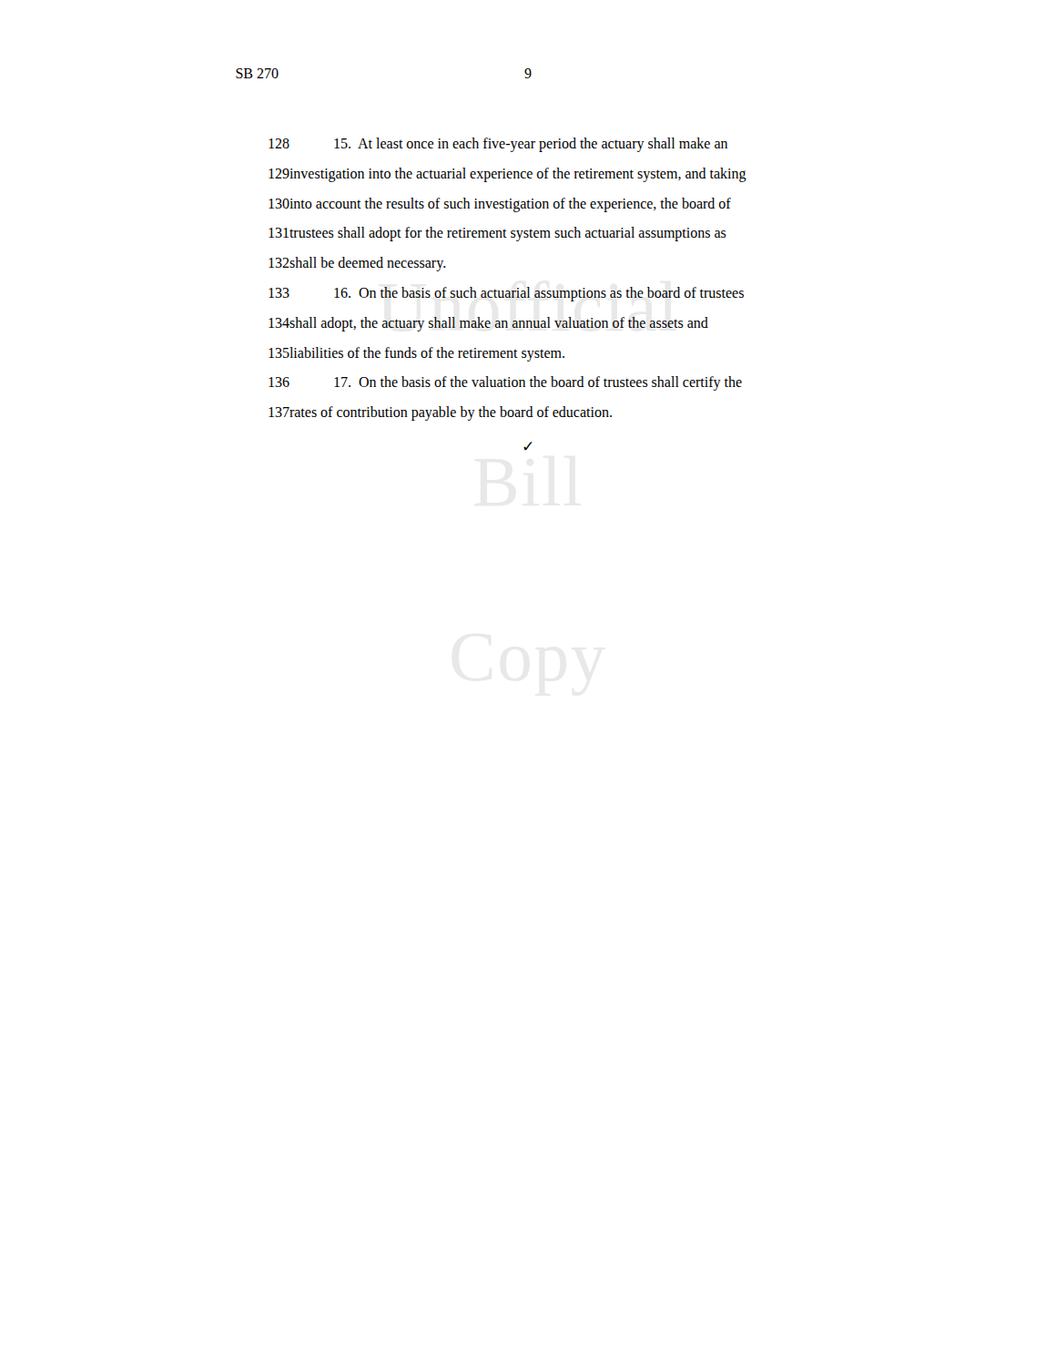Unofficial
Bill
Copy
SB 270 9
| 128 | 15. At least once in each five-year period the actuary shall make an |
| 129 | investigation into the actuarial experience of the retirement system, and taking |
| 130 | into account the results of such investigation of the experience, the board of |
| 131 | trustees shall adopt for the retirement system such actuarial assumptions as |
| 132 | shall be deemed necessary. |
| 133 | 16. On the basis of such actuarial assumptions as the board of trustees |
| 134 | shall adopt, the actuary shall make an annual valuation of the assets and |
| 135 | liabilities of the funds of the retirement system. |
| 136 | 17. On the basis of the valuation the board of trustees shall certify the |
| 137 | rates of contribution payable by the board of education. |
✓